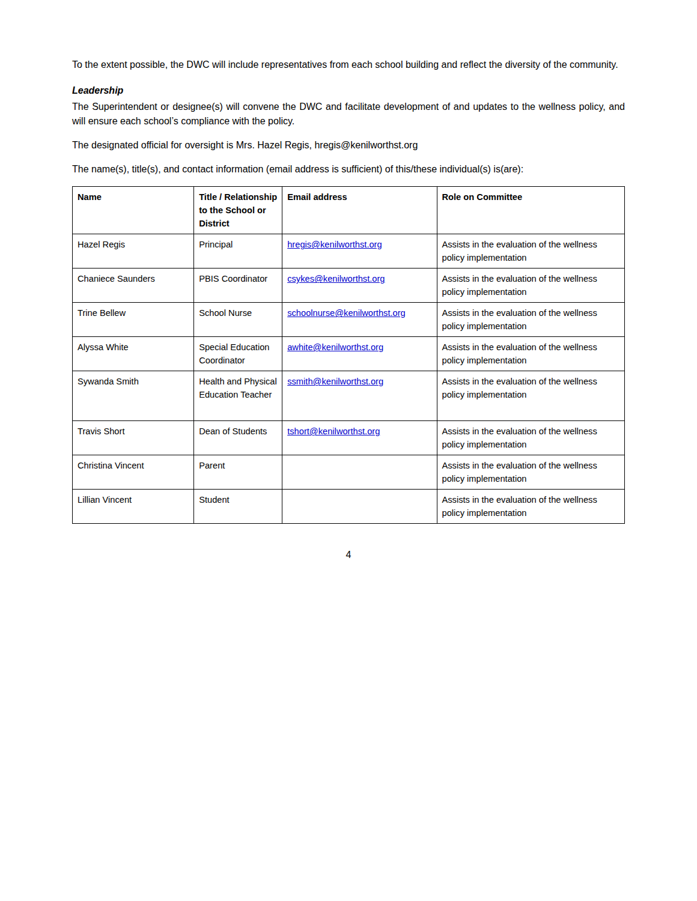To the extent possible, the DWC will include representatives from each school building and reflect the diversity of the community.
Leadership
The Superintendent or designee(s) will convene the DWC and facilitate development of and updates to the wellness policy, and will ensure each school’s compliance with the policy.
The designated official for oversight is Mrs. Hazel Regis, hregis@kenilworthst.org
The name(s), title(s), and contact information (email address is sufficient) of this/these individual(s) is(are):
| Name | Title / Relationship to the School or District | Email address | Role on Committee |
| --- | --- | --- | --- |
| Hazel Regis | Principal | hregis@kenilworthst.org | Assists in the evaluation of the wellness policy implementation |
| Chaniece Saunders | PBIS Coordinator | csykes@kenilworthst.org | Assists in the evaluation of the wellness policy implementation |
| Trine Bellew | School Nurse | schoolnurse@kenilworthst.org | Assists in the evaluation of the wellness policy implementation |
| Alyssa White | Special Education Coordinator | awhite@kenilworthst.org | Assists in the evaluation of the wellness policy implementation |
| Sywanda Smith | Health and Physical Education Teacher | ssmith@kenilworthst.org | Assists in the evaluation of the wellness policy implementation |
| Travis Short | Dean of Students | tshort@kenilworthst.org | Assists in the evaluation of the wellness policy implementation |
| Christina Vincent | Parent | | Assists in the evaluation of the wellness policy implementation |
| Lillian Vincent | Student | | Assists in the evaluation of the wellness policy implementation |
4